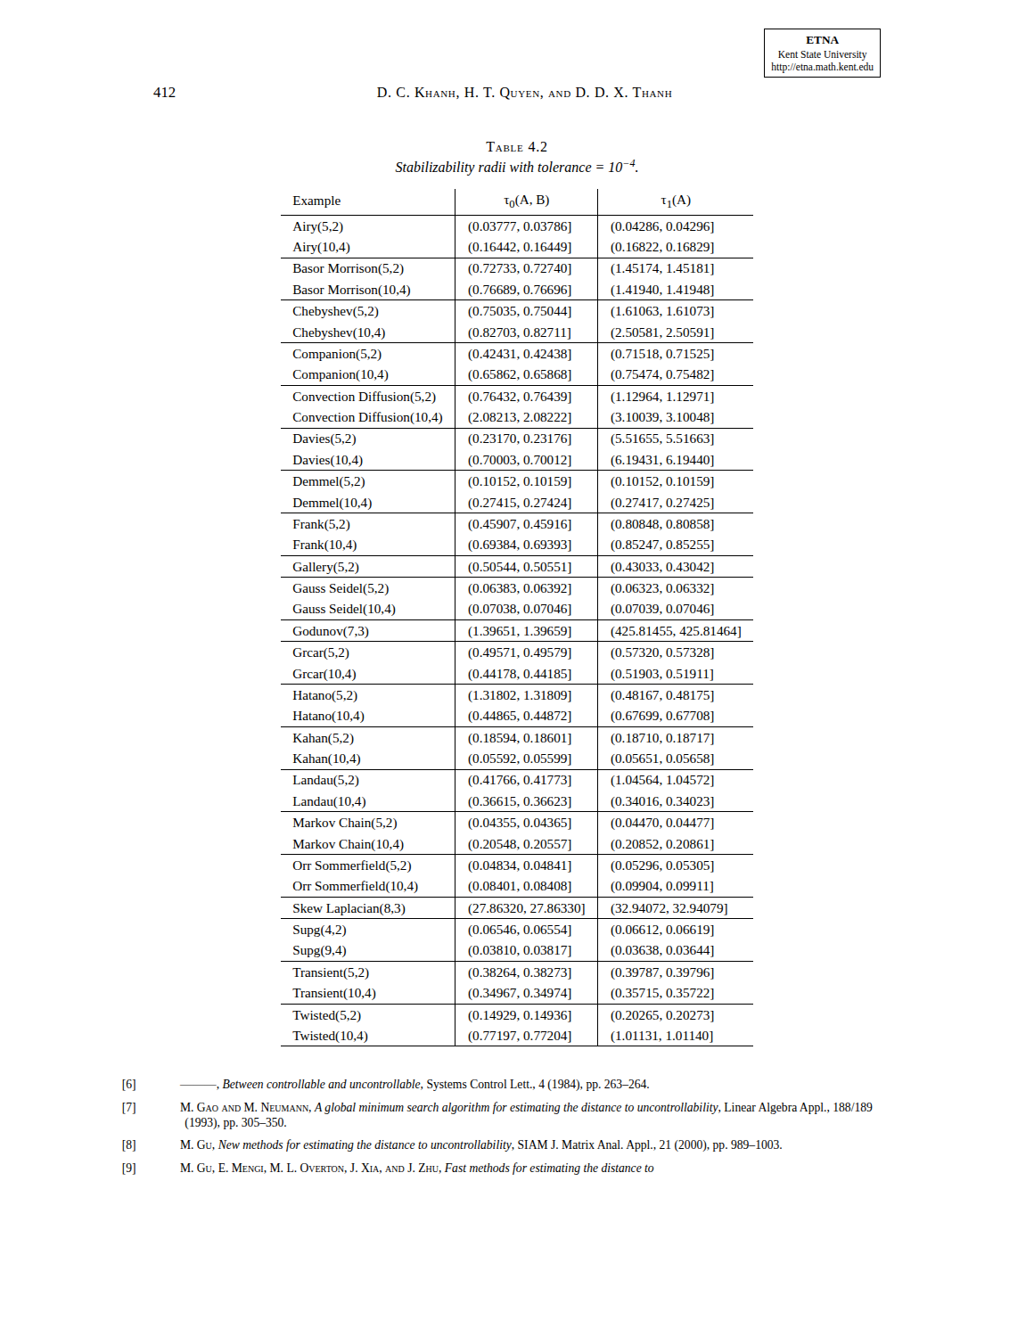ETNA
Kent State University
http://etna.math.kent.edu
412 D. C. Khanh, H. T. Quyen, and D. D. X. Thanh
Table 4.2
Stabilizability radii with tolerance = 10−4.
| Example | τ 0 (A, B) | τ 1 (A) |
| --- | --- | --- |
| Airy(5,2) | (0.03777, 0.03786] | (0.04286, 0.04296] |
| Airy(10,4) | (0.16442, 0.16449] | (0.16822, 0.16829] |
| Basor Morrison(5,2) | (0.72733, 0.72740] | (1.45174, 1.45181] |
| Basor Morrison(10,4) | (0.76689, 0.76696] | (1.41940, 1.41948] |
| Chebyshev(5,2) | (0.75035, 0.75044] | (1.61063, 1.61073] |
| Chebyshev(10,4) | (0.82703, 0.82711] | (2.50581, 2.50591] |
| Companion(5,2) | (0.42431, 0.42438] | (0.71518, 0.71525] |
| Companion(10,4) | (0.65862, 0.65868] | (0.75474, 0.75482] |
| Convection Diffusion(5,2) | (0.76432, 0.76439] | (1.12964, 1.12971] |
| Convection Diffusion(10,4) | (2.08213, 2.08222] | (3.10039, 3.10048] |
| Davies(5,2) | (0.23170, 0.23176] | (5.51655, 5.51663] |
| Davies(10,4) | (0.70003, 0.70012] | (6.19431, 6.19440] |
| Demmel(5,2) | (0.10152, 0.10159] | (0.10152, 0.10159] |
| Demmel(10,4) | (0.27415, 0.27424] | (0.27417, 0.27425] |
| Frank(5,2) | (0.45907, 0.45916] | (0.80848, 0.80858] |
| Frank(10,4) | (0.69384, 0.69393] | (0.85247, 0.85255] |
| Gallery(5,2) | (0.50544, 0.50551] | (0.43033, 0.43042] |
| Gauss Seidel(5,2) | (0.06383, 0.06392] | (0.06323, 0.06332] |
| Gauss Seidel(10,4) | (0.07038, 0.07046] | (0.07039, 0.07046] |
| Godunov(7,3) | (1.39651, 1.39659] | (425.81455, 425.81464] |
| Grcar(5,2) | (0.49571, 0.49579] | (0.57320, 0.57328] |
| Grcar(10,4) | (0.44178, 0.44185] | (0.51903, 0.51911] |
| Hatano(5,2) | (1.31802, 1.31809] | (0.48167, 0.48175] |
| Hatano(10,4) | (0.44865, 0.44872] | (0.67699, 0.67708] |
| Kahan(5,2) | (0.18594, 0.18601] | (0.18710, 0.18717] |
| Kahan(10,4) | (0.05592, 0.05599] | (0.05651, 0.05658] |
| Landau(5,2) | (0.41766, 0.41773] | (1.04564, 1.04572] |
| Landau(10,4) | (0.36615, 0.36623] | (0.34016, 0.34023] |
| Markov Chain(5,2) | (0.04355, 0.04365] | (0.04470, 0.04477] |
| Markov Chain(10,4) | (0.20548, 0.20557] | (0.20852, 0.20861] |
| Orr Sommerfield(5,2) | (0.04834, 0.04841] | (0.05296, 0.05305] |
| Orr Sommerfield(10,4) | (0.08401, 0.08408] | (0.09904, 0.09911] |
| Skew Laplacian(8,3) | (27.86320, 27.86330] | (32.94072, 32.94079] |
| Supg(4,2) | (0.06546, 0.06554] | (0.06612, 0.06619] |
| Supg(9,4) | (0.03810, 0.03817] | (0.03638, 0.03644] |
| Transient(5,2) | (0.38264, 0.38273] | (0.39787, 0.39796] |
| Transient(10,4) | (0.34967, 0.34974] | (0.35715, 0.35722] |
| Twisted(5,2) | (0.14929, 0.14936] | (0.20265, 0.20273] |
| Twisted(10,4) | (0.77197, 0.77204] | (1.01131, 1.01140] |
[6]———, Between controllable and uncontrollable, Systems Control Lett., 4 (1984), pp. 263–264.
[7] M. Gao and M. Neumann, A global minimum search algorithm for estimating the distance to uncontrollability, Linear Algebra Appl., 188/189 (1993), pp. 305–350.
[8] M. Gu, New methods for estimating the distance to uncontrollability, SIAM J. Matrix Anal. Appl., 21 (2000), pp. 989–1003.
[9] M. Gu, E. Mengi, M. L. Overton, J. Xia, and J. Zhu, Fast methods for estimating the distance to